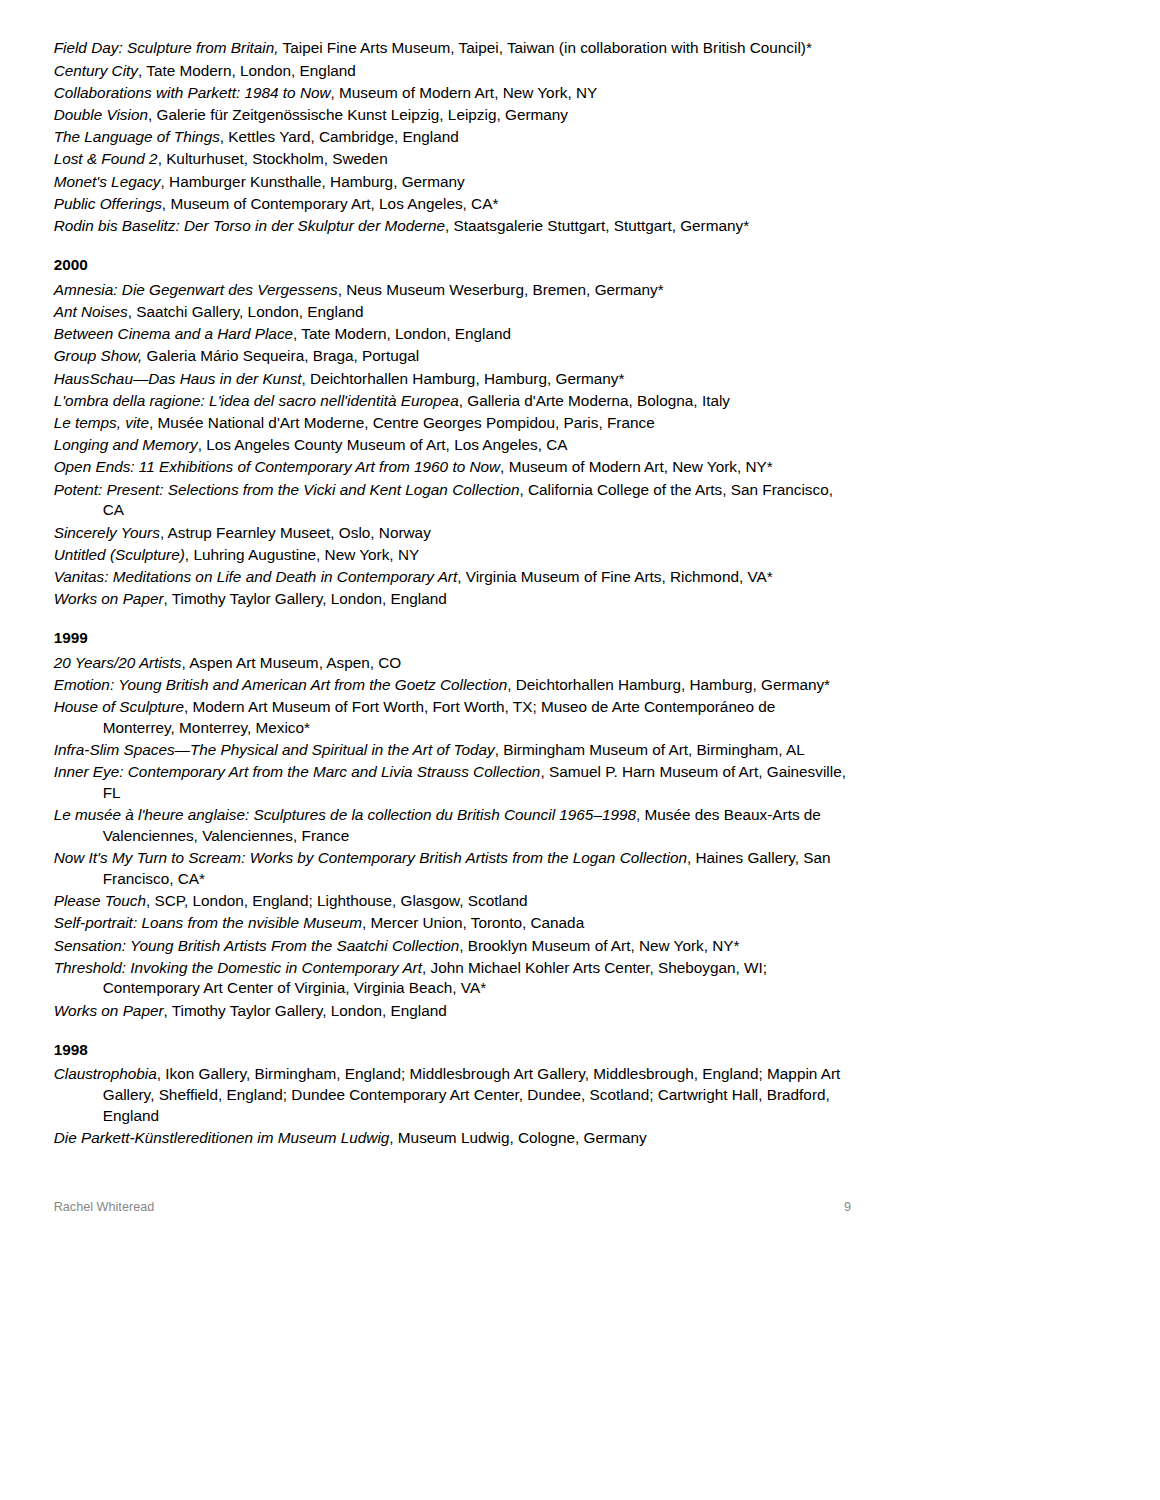Field Day: Sculpture from Britain, Taipei Fine Arts Museum, Taipei, Taiwan (in collaboration with British Council)*
Century City, Tate Modern, London, England
Collaborations with Parkett: 1984 to Now, Museum of Modern Art, New York, NY
Double Vision, Galerie für Zeitgenössische Kunst Leipzig, Leipzig, Germany
The Language of Things, Kettles Yard, Cambridge, England
Lost & Found 2, Kulturhuset, Stockholm, Sweden
Monet's Legacy, Hamburger Kunsthalle, Hamburg, Germany
Public Offerings, Museum of Contemporary Art, Los Angeles, CA*
Rodin bis Baselitz: Der Torso in der Skulptur der Moderne, Staatsgalerie Stuttgart, Stuttgart, Germany*
2000
Amnesia: Die Gegenwart des Vergessens, Neus Museum Weserburg, Bremen, Germany*
Ant Noises, Saatchi Gallery, London, England
Between Cinema and a Hard Place, Tate Modern, London, England
Group Show, Galeria Mário Sequeira, Braga, Portugal
HausSchau—Das Haus in der Kunst, Deichtorhallen Hamburg, Hamburg, Germany*
L'ombra della ragione: L'idea del sacro nell'identità Europea, Galleria d'Arte Moderna, Bologna, Italy
Le temps, vite, Musée National d'Art Moderne, Centre Georges Pompidou, Paris, France
Longing and Memory, Los Angeles County Museum of Art, Los Angeles, CA
Open Ends: 11 Exhibitions of Contemporary Art from 1960 to Now, Museum of Modern Art, New York, NY*
Potent: Present: Selections from the Vicki and Kent Logan Collection, California College of the Arts, San Francisco, CA
Sincerely Yours, Astrup Fearnley Museet, Oslo, Norway
Untitled (Sculpture), Luhring Augustine, New York, NY
Vanitas: Meditations on Life and Death in Contemporary Art, Virginia Museum of Fine Arts, Richmond, VA*
Works on Paper, Timothy Taylor Gallery, London, England
1999
20 Years/20 Artists, Aspen Art Museum, Aspen, CO
Emotion: Young British and American Art from the Goetz Collection, Deichtorhallen Hamburg, Hamburg, Germany*
House of Sculpture, Modern Art Museum of Fort Worth, Fort Worth, TX; Museo de Arte Contemporáneo de Monterrey, Monterrey, Mexico*
Infra-Slim Spaces—The Physical and Spiritual in the Art of Today, Birmingham Museum of Art, Birmingham, AL
Inner Eye: Contemporary Art from the Marc and Livia Strauss Collection, Samuel P. Harn Museum of Art, Gainesville, FL
Le musée à l'heure anglaise: Sculptures de la collection du British Council 1965–1998, Musée des Beaux-Arts de Valenciennes, Valenciennes, France
Now It's My Turn to Scream: Works by Contemporary British Artists from the Logan Collection, Haines Gallery, San Francisco, CA*
Please Touch, SCP, London, England; Lighthouse, Glasgow, Scotland
Self-portrait: Loans from the nvisible Museum, Mercer Union, Toronto, Canada
Sensation: Young British Artists From the Saatchi Collection, Brooklyn Museum of Art, New York, NY*
Threshold: Invoking the Domestic in Contemporary Art, John Michael Kohler Arts Center, Sheboygan, WI; Contemporary Art Center of Virginia, Virginia Beach, VA*
Works on Paper, Timothy Taylor Gallery, London, England
1998
Claustrophobia, Ikon Gallery, Birmingham, England; Middlesbrough Art Gallery, Middlesbrough, England; Mappin Art Gallery, Sheffield, England; Dundee Contemporary Art Center, Dundee, Scotland; Cartwright Hall, Bradford, England
Die Parkett-Künstlereditionen im Museum Ludwig, Museum Ludwig, Cologne, Germany
Rachel Whiteread 9